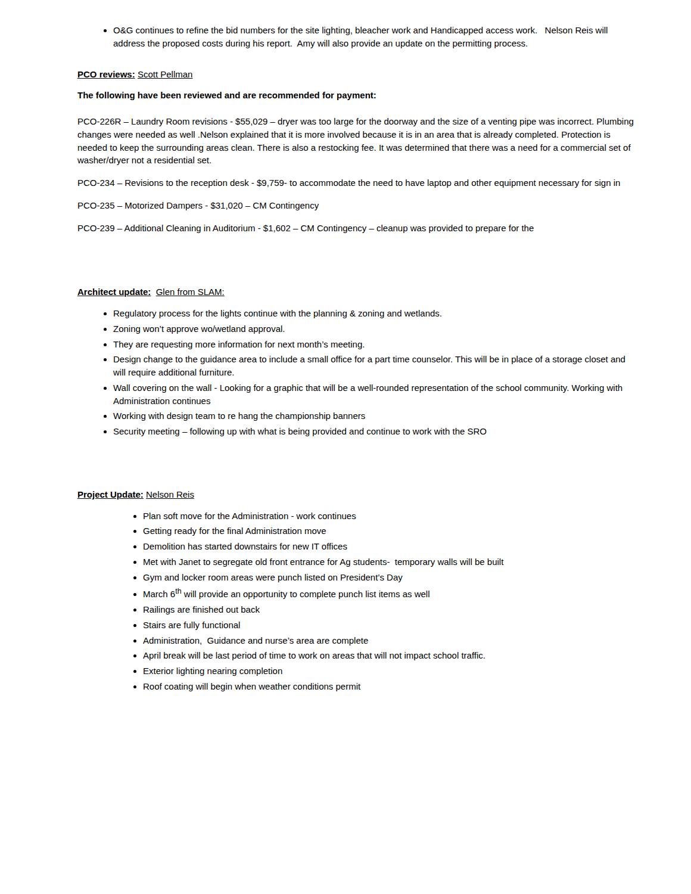O&G continues to refine the bid numbers for the site lighting, bleacher work and Handicapped access work. Nelson Reis will address the proposed costs during his report. Amy will also provide an update on the permitting process.
PCO reviews: Scott Pellman
The following have been reviewed and are recommended for payment:
PCO-226R – Laundry Room revisions - $55,029 – dryer was too large for the doorway and the size of a venting pipe was incorrect. Plumbing changes were needed as well .Nelson explained that it is more involved because it is in an area that is already completed. Protection is needed to keep the surrounding areas clean. There is also a restocking fee. It was determined that there was a need for a commercial set of washer/dryer not a residential set.
PCO-234 – Revisions to the reception desk - $9,759- to accommodate the need to have laptop and other equipment necessary for sign in
PCO-235 – Motorized Dampers - $31,020 – CM Contingency
PCO-239 – Additional Cleaning in Auditorium - $1,602 – CM Contingency – cleanup was provided to prepare for the
Architect update: Glen from SLAM:
Regulatory process for the lights continue with the planning & zoning and wetlands.
Zoning won’t approve wo/wetland approval.
They are requesting more information for next month’s meeting.
Design change to the guidance area to include a small office for a part time counselor. This will be in place of a storage closet and will require additional furniture.
Wall covering on the wall - Looking for a graphic that will be a well-rounded representation of the school community. Working with Administration continues
Working with design team to re hang the championship banners
Security meeting – following up with what is being provided and continue to work with the SRO
Project Update: Nelson Reis
Plan soft move for the Administration - work continues
Getting ready for the final Administration move
Demolition has started downstairs for new IT offices
Met with Janet to segregate old front entrance for Ag students- temporary walls will be built
Gym and locker room areas were punch listed on President’s Day
March 6th will provide an opportunity to complete punch list items as well
Railings are finished out back
Stairs are fully functional
Administration, Guidance and nurse’s area are complete
April break will be last period of time to work on areas that will not impact school traffic.
Exterior lighting nearing completion
Roof coating will begin when weather conditions permit